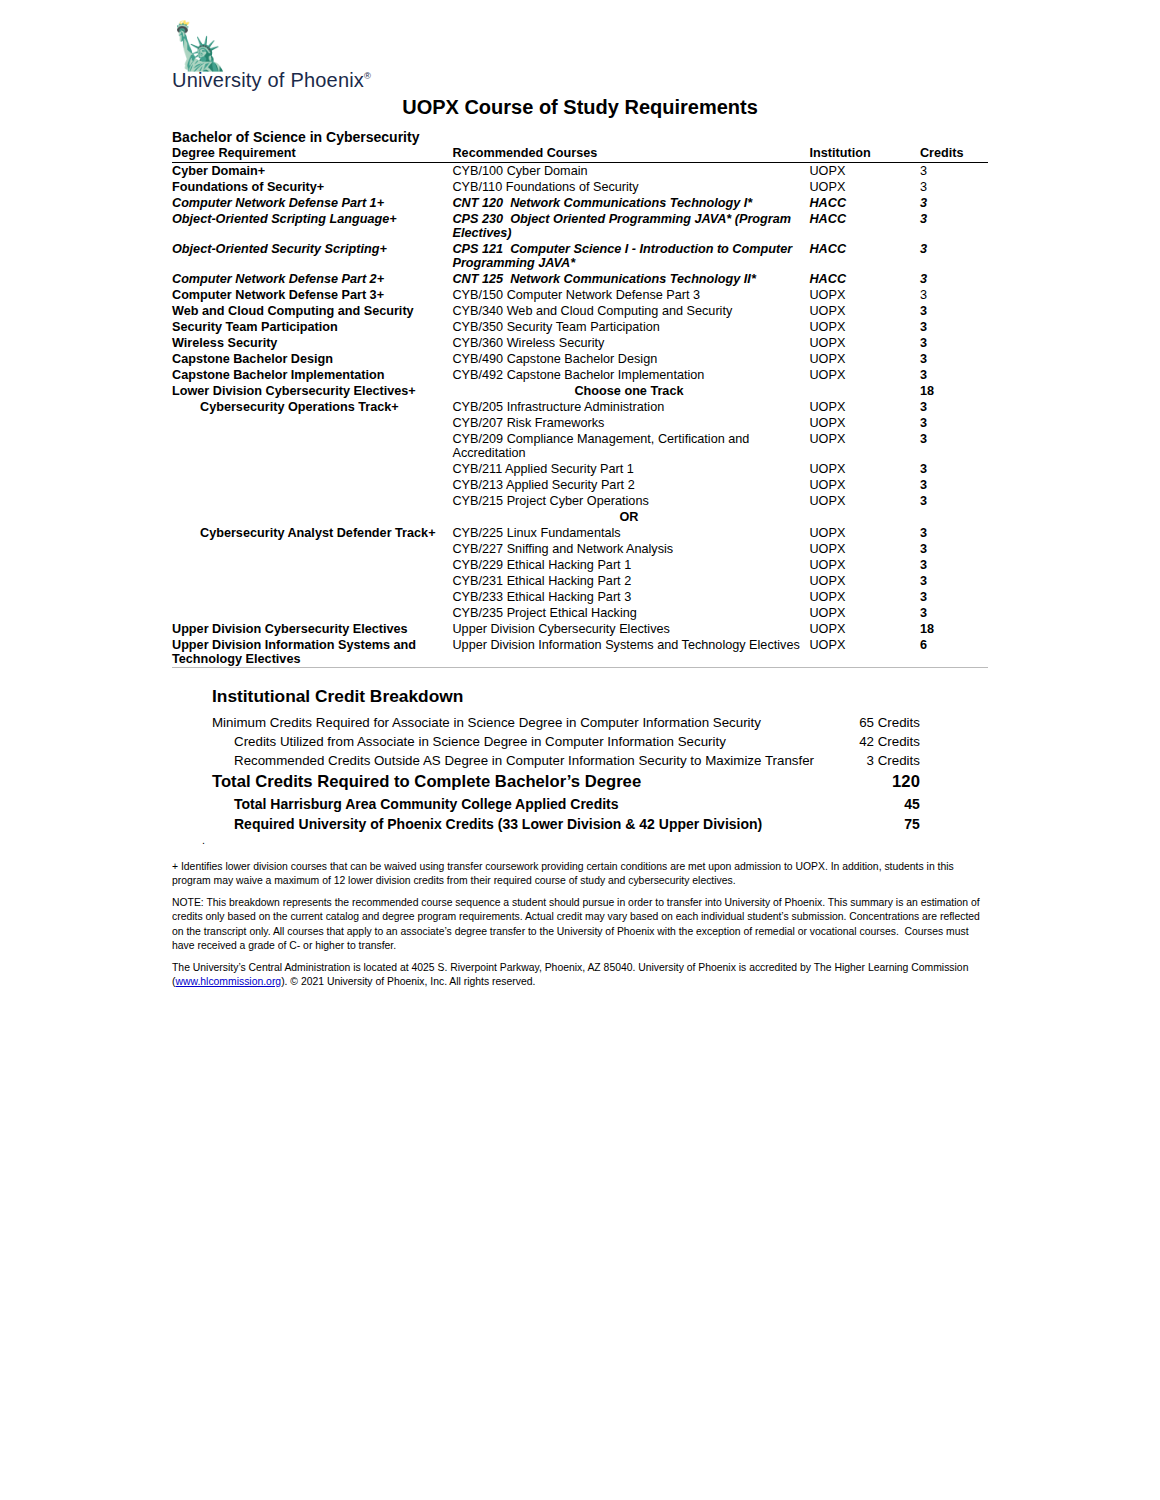🗽
University of Phoenix®
UOPX Course of Study Requirements
Bachelor of Science in Cybersecurity
| Degree Requirement | Recommended Courses | Institution | Credits |
| --- | --- | --- | --- |
| Cyber Domain+ | CYB/100 Cyber Domain | UOPX | 3 |
| Foundations of Security+ | CYB/110 Foundations of Security | UOPX | 3 |
| Computer Network Defense Part 1+ | CNT 120 Network Communications Technology I* | HACC | 3 |
| Object-Oriented Scripting Language+ | CPS 230 Object Oriented Programming JAVA* (Program Electives) | HACC | 3 |
| Object-Oriented Security Scripting+ | CPS 121 Computer Science I - Introduction to Computer Programming JAVA* | HACC | 3 |
| Computer Network Defense Part 2+ | CNT 125 Network Communications Technology II* | HACC | 3 |
| Computer Network Defense Part 3+ | CYB/150 Computer Network Defense Part 3 | UOPX | 3 |
| Web and Cloud Computing and Security | CYB/340 Web and Cloud Computing and Security | UOPX | 3 |
| Security Team Participation | CYB/350 Security Team Participation | UOPX | 3 |
| Wireless Security | CYB/360 Wireless Security | UOPX | 3 |
| Capstone Bachelor Design | CYB/490 Capstone Bachelor Design | UOPX | 3 |
| Capstone Bachelor Implementation | CYB/492 Capstone Bachelor Implementation | UOPX | 3 |
| Lower Division Cybersecurity Electives+ | Choose one Track | | 18 |
| Cybersecurity Operations Track+ | CYB/205 Infrastructure Administration | UOPX | 3 |
| | CYB/207 Risk Frameworks | UOPX | 3 |
| | CYB/209 Compliance Management, Certification and Accreditation | UOPX | 3 |
| | CYB/211 Applied Security Part 1 | UOPX | 3 |
| | CYB/213 Applied Security Part 2 | UOPX | 3 |
| | CYB/215 Project Cyber Operations | UOPX | 3 |
| | OR | | |
| Cybersecurity Analyst Defender Track+ | CYB/225 Linux Fundamentals | UOPX | 3 |
| | CYB/227 Sniffing and Network Analysis | UOPX | 3 |
| | CYB/229 Ethical Hacking Part 1 | UOPX | 3 |
| | CYB/231 Ethical Hacking Part 2 | UOPX | 3 |
| | CYB/233 Ethical Hacking Part 3 | UOPX | 3 |
| | CYB/235 Project Ethical Hacking | UOPX | 3 |
| Upper Division Cybersecurity Electives | Upper Division Cybersecurity Electives | UOPX | 18 |
| Upper Division Information Systems and Technology Electives | Upper Division Information Systems and Technology Electives | UOPX | 6 |
Institutional Credit Breakdown
| Minimum Credits Required for Associate in Science Degree in Computer Information Security | 65 Credits |
| Credits Utilized from Associate in Science Degree in Computer Information Security | 42 Credits |
| Recommended Credits Outside AS Degree in Computer Information Security to Maximize Transfer | 3 Credits |
| Total Credits Required to Complete Bachelor’s Degree | 120 |
| Total Harrisburg Area Community College Applied Credits | 45 |
| Required University of Phoenix Credits (33 Lower Division & 42 Upper Division) | 75 |
.
+ Identifies lower division courses that can be waived using transfer coursework providing certain conditions are met upon admission to UOPX. In addition, students in this program may waive a maximum of 12 lower division credits from their required course of study and cybersecurity electives.
NOTE: This breakdown represents the recommended course sequence a student should pursue in order to transfer into University of Phoenix. This summary is an estimation of credits only based on the current catalog and degree program requirements. Actual credit may vary based on each individual student’s submission. Concentrations are reflected on the transcript only. All courses that apply to an associate’s degree transfer to the University of Phoenix with the exception of remedial or vocational courses. Courses must have received a grade of C- or higher to transfer.
The University’s Central Administration is located at 4025 S. Riverpoint Parkway, Phoenix, AZ 85040. University of Phoenix is accredited by The Higher Learning Commission (www.hlcommission.org). © 2021 University of Phoenix, Inc. All rights reserved.